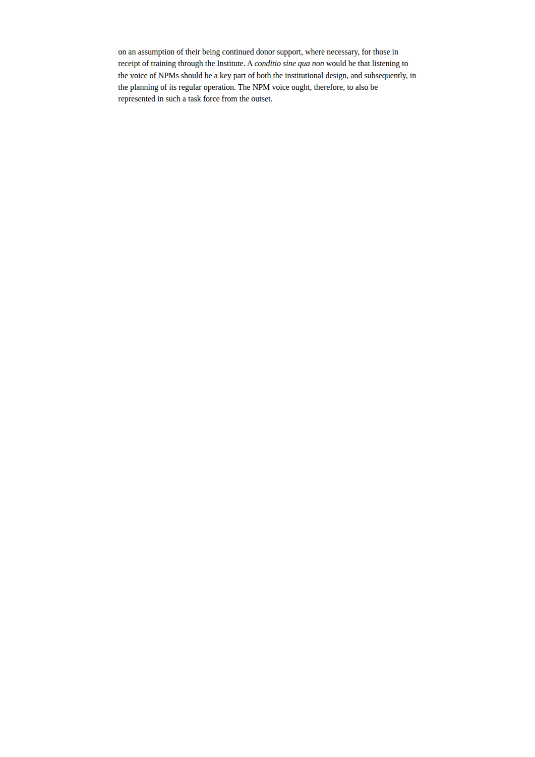on an assumption of their being continued donor support, where necessary, for those in receipt of training through the Institute. A conditio sine qua non would be that listening to the voice of NPMs should be a key part of both the institutional design, and subsequently, in the planning of its regular operation. The NPM voice ought, therefore, to also be represented in such a task force from the outset.